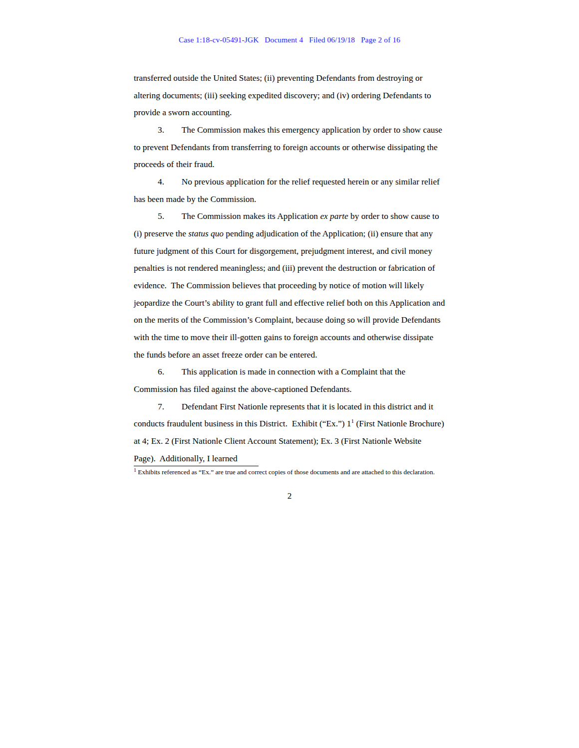Case 1:18-cv-05491-JGK Document 4 Filed 06/19/18 Page 2 of 16
transferred outside the United States; (ii) preventing Defendants from destroying or altering documents; (iii) seeking expedited discovery; and (iv) ordering Defendants to provide a sworn accounting.
3. The Commission makes this emergency application by order to show cause to prevent Defendants from transferring to foreign accounts or otherwise dissipating the proceeds of their fraud.
4. No previous application for the relief requested herein or any similar relief has been made by the Commission.
5. The Commission makes its Application ex parte by order to show cause to (i) preserve the status quo pending adjudication of the Application; (ii) ensure that any future judgment of this Court for disgorgement, prejudgment interest, and civil money penalties is not rendered meaningless; and (iii) prevent the destruction or fabrication of evidence. The Commission believes that proceeding by notice of motion will likely jeopardize the Court’s ability to grant full and effective relief both on this Application and on the merits of the Commission’s Complaint, because doing so will provide Defendants with the time to move their ill-gotten gains to foreign accounts and otherwise dissipate the funds before an asset freeze order can be entered.
6. This application is made in connection with a Complaint that the Commission has filed against the above-captioned Defendants.
7. Defendant First Nationle represents that it is located in this district and it conducts fraudulent business in this District. Exhibit (“Ex.”) 11 (First Nationle Brochure) at 4; Ex. 2 (First Nationle Client Account Statement); Ex. 3 (First Nationle Website Page). Additionally, I learned
1 Exhibits referenced as “Ex.” are true and correct copies of those documents and are attached to this declaration.
2